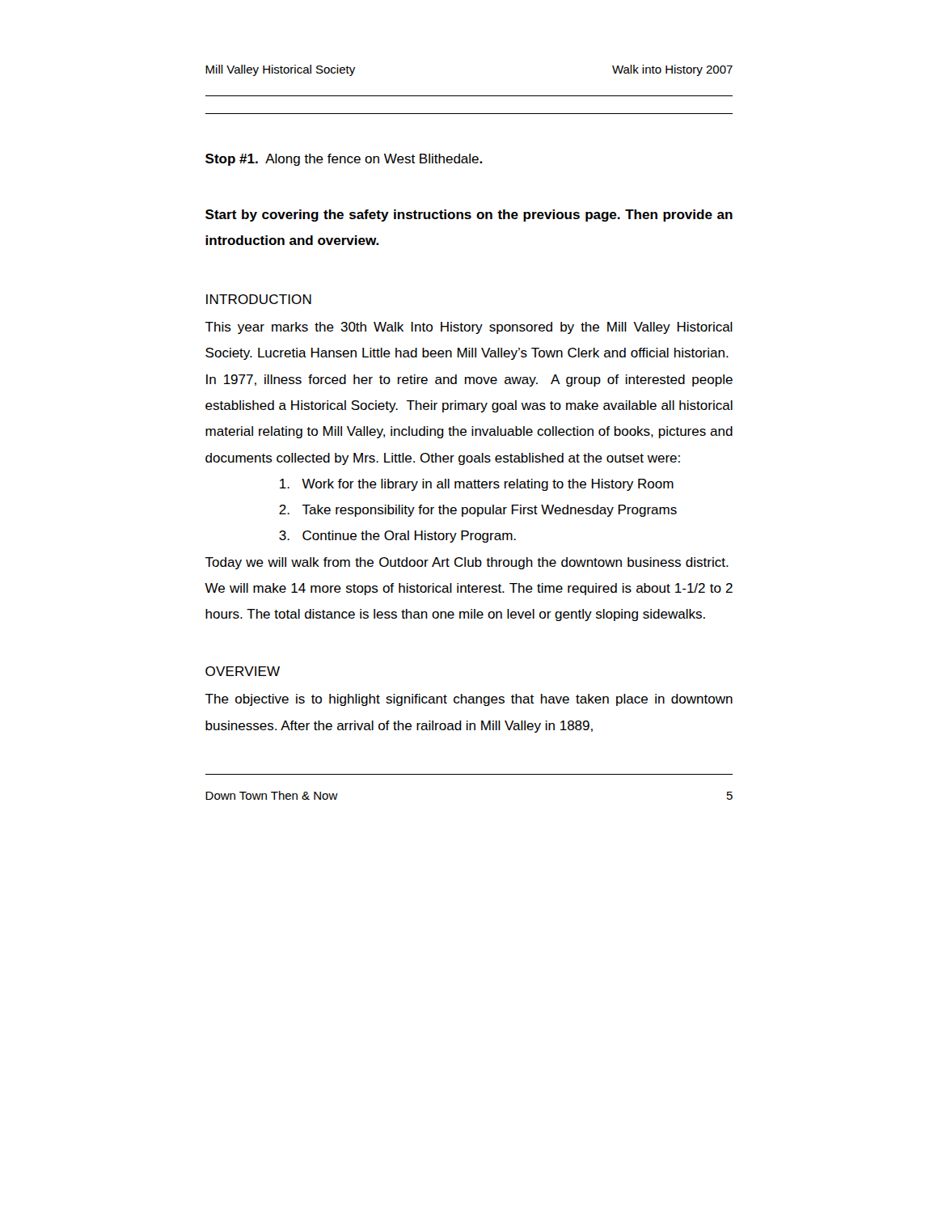Mill Valley Historical Society Walk into History 2007
Stop #1. Along the fence on West Blithedale.
Start by covering the safety instructions on the previous page. Then provide an introduction and overview.
INTRODUCTION
This year marks the 30th Walk Into History sponsored by the Mill Valley Historical Society. Lucretia Hansen Little had been Mill Valley’s Town Clerk and official historian. In 1977, illness forced her to retire and move away. A group of interested people established a Historical Society. Their primary goal was to make available all historical material relating to Mill Valley, including the invaluable collection of books, pictures and documents collected by Mrs. Little. Other goals established at the outset were:
Work for the library in all matters relating to the History Room
Take responsibility for the popular First Wednesday Programs
Continue the Oral History Program.
Today we will walk from the Outdoor Art Club through the downtown business district. We will make 14 more stops of historical interest. The time required is about 1-1/2 to 2 hours. The total distance is less than one mile on level or gently sloping sidewalks.
OVERVIEW
The objective is to highlight significant changes that have taken place in downtown businesses. After the arrival of the railroad in Mill Valley in 1889,
Down Town Then & Now 5